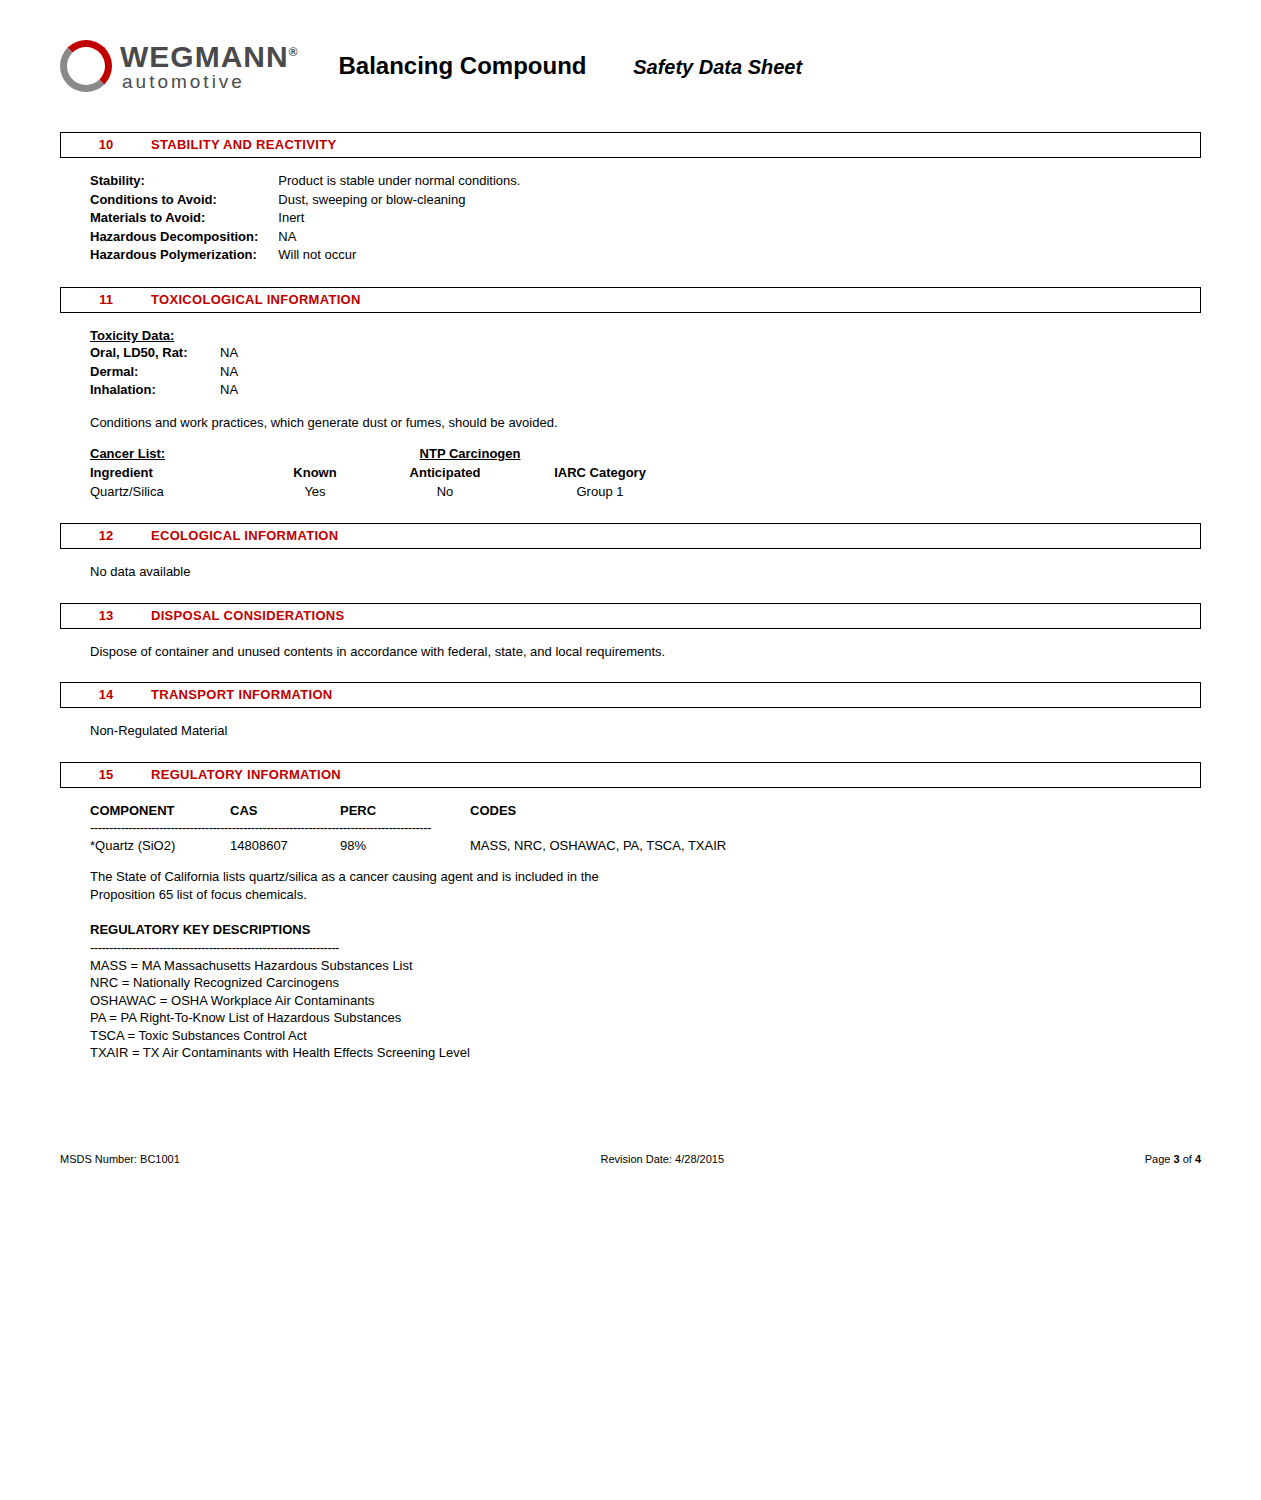WEGMANN®
automotive
Balancing Compound Safety Data Sheet
10
STABILITY AND REACTIVITY
| Stability: | Product is stable under normal conditions. |
| Conditions to Avoid: | Dust, sweeping or blow-cleaning |
| Materials to Avoid: | Inert |
| Hazardous Decomposition: | NA |
| Hazardous Polymerization: | Will not occur |
11
TOXICOLOGICAL INFORMATION
Toxicity Data:
| Oral, LD50, Rat: | NA |
| Dermal: | NA |
| Inhalation: | NA |
Conditions and work practices, which generate dust or fumes, should be avoided.
| Cancer List: | NTP Carcinogen |
| Ingredient | Known | Anticipated | IARC Category |
| Quartz/Silica | Yes | No | Group 1 |
12
ECOLOGICAL INFORMATION
No data available
13
DISPOSAL CONSIDERATIONS
Dispose of container and unused contents in accordance with federal, state, and local requirements.
14
TRANSPORT INFORMATION
Non-Regulated Material
15
REGULATORY INFORMATION
| COMPONENT | CAS | PERC | CODES |
| ----------------------------------------------------------------------------------------- |
| *Quartz (SiO2) | 14808607 | 98% | MASS, NRC, OSHAWAC, PA, TSCA, TXAIR |
The State of California lists quartz/silica as a cancer causing agent and is included in the
Proposition 65 list of focus chemicals.
REGULATORY KEY DESCRIPTIONS
-----------------------------------------------------------------
MASS = MA Massachusetts Hazardous Substances List
NRC = Nationally Recognized Carcinogens
OSHAWAC = OSHA Workplace Air Contaminants
PA = PA Right-To-Know List of Hazardous Substances
TSCA = Toxic Substances Control Act
TXAIR = TX Air Contaminants with Health Effects Screening Level
MSDS Number: BC1001
Revision Date: 4/28/2015
Page 3 of 4